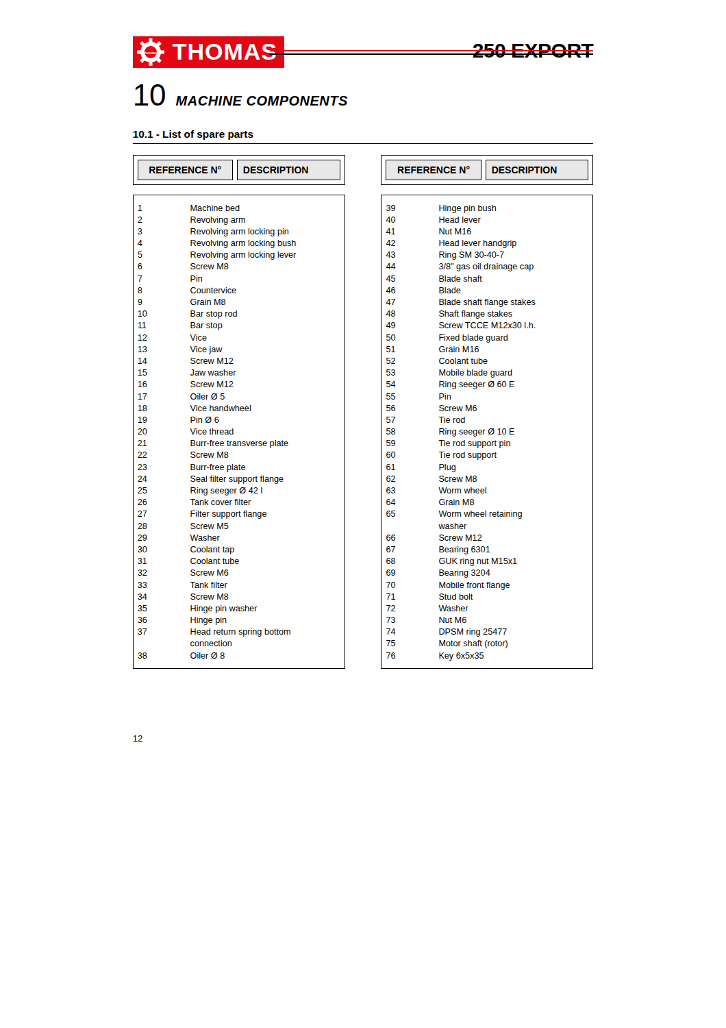THOMAS
THOMAS
250 EXPORT
10
MACHINE COMPONENTS
10.1 - List of spare parts
REFERENCE N°
DESCRIPTION
| 1 | Machine bed |
| 2 | Revolving arm |
| 3 | Revolving arm locking pin |
| 4 | Revolving arm locking bush |
| 5 | Revolving arm locking lever |
| 6 | Screw M8 |
| 7 | Pin |
| 8 | Countervice |
| 9 | Grain M8 |
| 10 | Bar stop rod |
| 11 | Bar stop |
| 12 | Vice |
| 13 | Vice jaw |
| 14 | Screw M12 |
| 15 | Jaw washer |
| 16 | Screw M12 |
| 17 | Oiler Ø 5 |
| 18 | Vice handwheel |
| 19 | Pin Ø 6 |
| 20 | Vice thread |
| 21 | Burr-free transverse plate |
| 22 | Screw M8 |
| 23 | Burr-free plate |
| 24 | Seal filter support flange |
| 25 | Ring seeger Ø 42 I |
| 26 | Tank cover filter |
| 27 | Filter support flange |
| 28 | Screw M5 |
| 29 | Washer |
| 30 | Coolant tap |
| 31 | Coolant tube |
| 32 | Screw M6 |
| 33 | Tank filter |
| 34 | Screw M8 |
| 35 | Hinge pin washer |
| 36 | Hinge pin |
| 37 | Head return spring bottom |
| | connection |
| 38 | Oiler Ø 8 |
REFERENCE N°
DESCRIPTION
| 39 | Hinge pin bush |
| 40 | Head lever |
| 41 | Nut M16 |
| 42 | Head lever handgrip |
| 43 | Ring SM 30-40-7 |
| 44 | 3/8" gas oil drainage cap |
| 45 | Blade shaft |
| 46 | Blade |
| 47 | Blade shaft flange stakes |
| 48 | Shaft flange stakes |
| 49 | Screw TCCE M12x30 l.h. |
| 50 | Fixed blade guard |
| 51 | Grain M16 |
| 52 | Coolant tube |
| 53 | Mobile blade guard |
| 54 | Ring seeger Ø 60 E |
| 55 | Pin |
| 56 | Screw M6 |
| 57 | Tie rod |
| 58 | Ring seeger Ø 10 E |
| 59 | Tie rod support pin |
| 60 | Tie rod support |
| 61 | Plug |
| 62 | Screw M8 |
| 63 | Worm wheel |
| 64 | Grain M8 |
| 65 | Worm wheel retaining |
| | washer |
| 66 | Screw M12 |
| 67 | Bearing 6301 |
| 68 | GUK ring nut M15x1 |
| 69 | Bearing 3204 |
| 70 | Mobile front flange |
| 71 | Stud bolt |
| 72 | Washer |
| 73 | Nut M6 |
| 74 | DPSM ring 25477 |
| 75 | Motor shaft (rotor) |
| 76 | Key 6x5x35 |
12